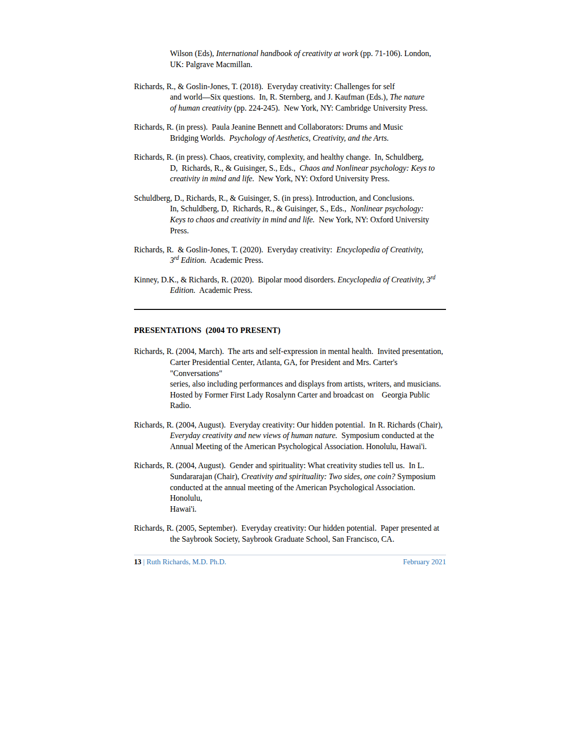Wilson (Eds), International handbook of creativity at work (pp. 71-106). London, UK: Palgrave Macmillan.
Richards, R., & Goslin-Jones, T. (2018). Everyday creativity: Challenges for self and world—Six questions. In, R. Sternberg, and J. Kaufman (Eds.), The nature of human creativity (pp. 224-245). New York, NY: Cambridge University Press.
Richards, R. (in press). Paula Jeanine Bennett and Collaborators: Drums and Music Bridging Worlds. Psychology of Aesthetics, Creativity, and the Arts.
Richards, R. (in press). Chaos, creativity, complexity, and healthy change. In, Schuldberg, D, Richards, R., & Guisinger, S., Eds., Chaos and Nonlinear psychology: Keys to creativity in mind and life. New York, NY: Oxford University Press.
Schuldberg, D., Richards, R., & Guisinger, S. (in press). Introduction, and Conclusions. In, Schuldberg, D, Richards, R., & Guisinger, S., Eds., Nonlinear psychology: Keys to chaos and creativity in mind and life. New York, NY: Oxford University Press.
Richards, R. & Goslin-Jones, T. (2020). Everyday creativity: Encyclopedia of Creativity, 3rd Edition. Academic Press.
Kinney, D.K., & Richards, R. (2020). Bipolar mood disorders. Encyclopedia of Creativity, 3rd Edition. Academic Press.
PRESENTATIONS (2004 TO PRESENT)
Richards, R. (2004, March). The arts and self-expression in mental health. Invited presentation, Carter Presidential Center, Atlanta, GA, for President and Mrs. Carter's "Conversations" series, also including performances and displays from artists, writers, and musicians. Hosted by Former First Lady Rosalynn Carter and broadcast on Georgia Public Radio.
Richards, R. (2004, August). Everyday creativity: Our hidden potential. In R. Richards (Chair), Everyday creativity and new views of human nature. Symposium conducted at the Annual Meeting of the American Psychological Association. Honolulu, Hawai'i.
Richards, R. (2004, August). Gender and spirituality: What creativity studies tell us. In L. Sundararajan (Chair), Creativity and spirituality: Two sides, one coin? Symposium conducted at the annual meeting of the American Psychological Association. Honolulu, Hawai'i.
Richards, R. (2005, September). Everyday creativity: Our hidden potential. Paper presented at the Saybrook Society, Saybrook Graduate School, San Francisco, CA.
13 | Ruth Richards, M.D. Ph.D.
February 2021